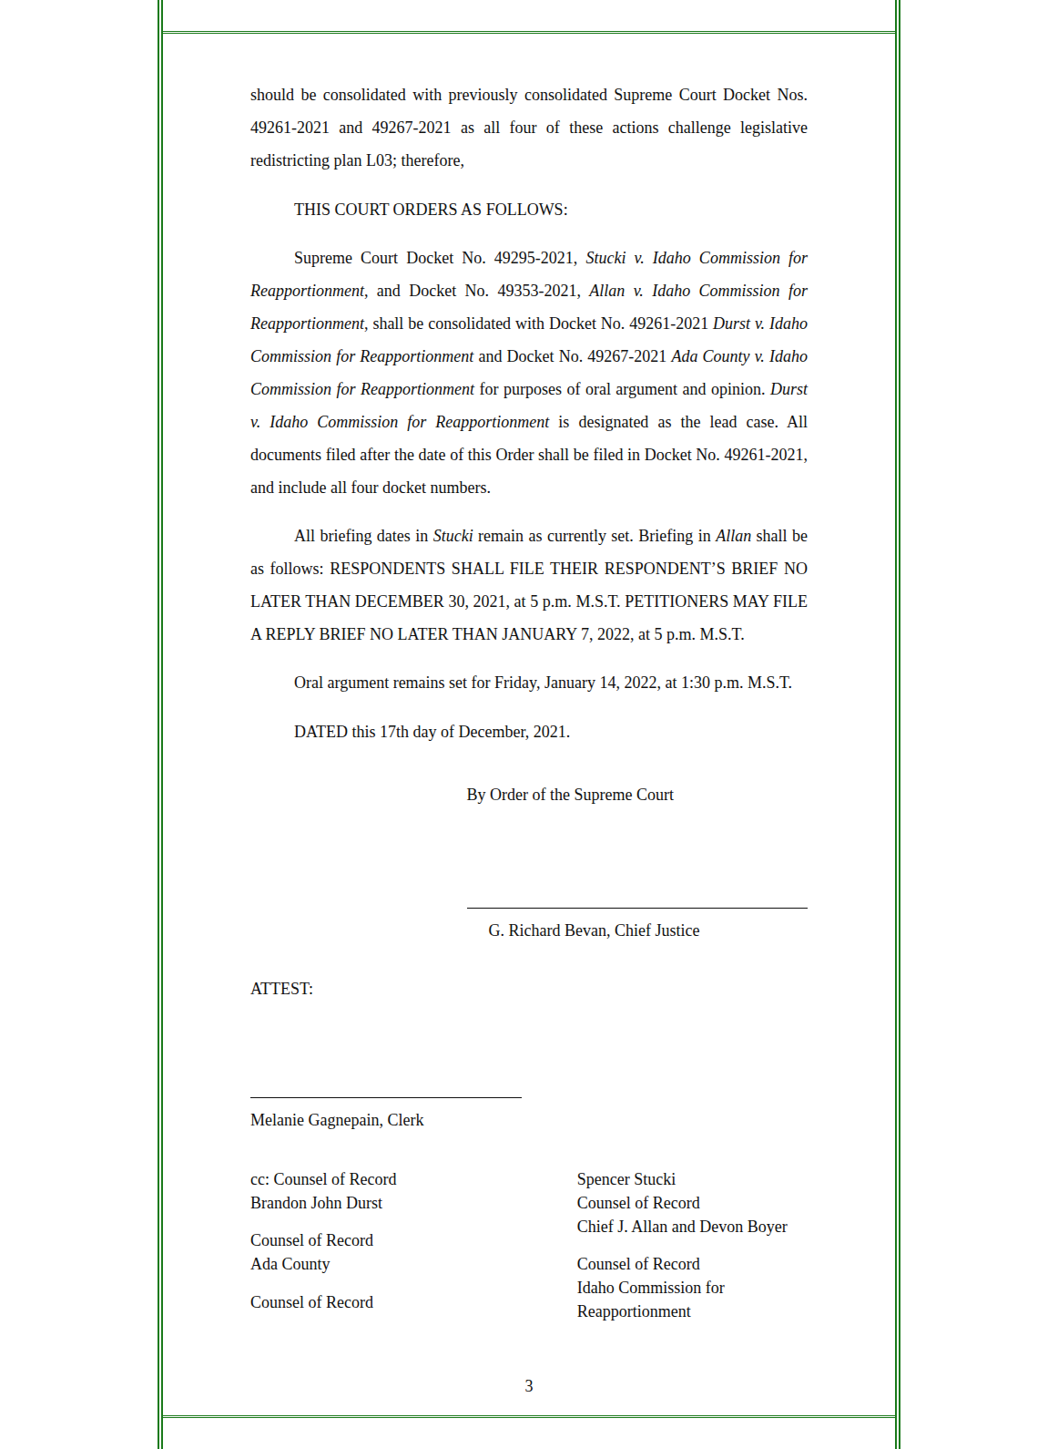should be consolidated with previously consolidated Supreme Court Docket Nos. 49261-2021 and 49267-2021 as all four of these actions challenge legislative redistricting plan L03; therefore,
THIS COURT ORDERS AS FOLLOWS:
Supreme Court Docket No. 49295-2021, Stucki v. Idaho Commission for Reapportionment, and Docket No. 49353-2021, Allan v. Idaho Commission for Reapportionment, shall be consolidated with Docket No. 49261-2021 Durst v. Idaho Commission for Reapportionment and Docket No. 49267-2021 Ada County v. Idaho Commission for Reapportionment for purposes of oral argument and opinion. Durst v. Idaho Commission for Reapportionment is designated as the lead case. All documents filed after the date of this Order shall be filed in Docket No. 49261-2021, and include all four docket numbers.
All briefing dates in Stucki remain as currently set. Briefing in Allan shall be as follows: Respondents shall file their respondent’s brief no later than December 30, 2021, at 5 p.m. M.S.T. Petitioners may file a reply brief no later than January 7, 2022, at 5 p.m. M.S.T.
Oral argument remains set for Friday, January 14, 2022, at 1:30 p.m. M.S.T.
DATED this 17th day of December, 2021.
By Order of the Supreme Court
G. Richard Bevan, Chief Justice
ATTEST:
Melanie Gagnepain, Clerk
cc: Counsel of Record
Brandon John Durst
Counsel of Record
Ada County
Counsel of Record
Spencer Stucki
Counsel of Record
Chief J. Allan and Devon Boyer
Counsel of Record
Idaho Commission for Reapportionment
3